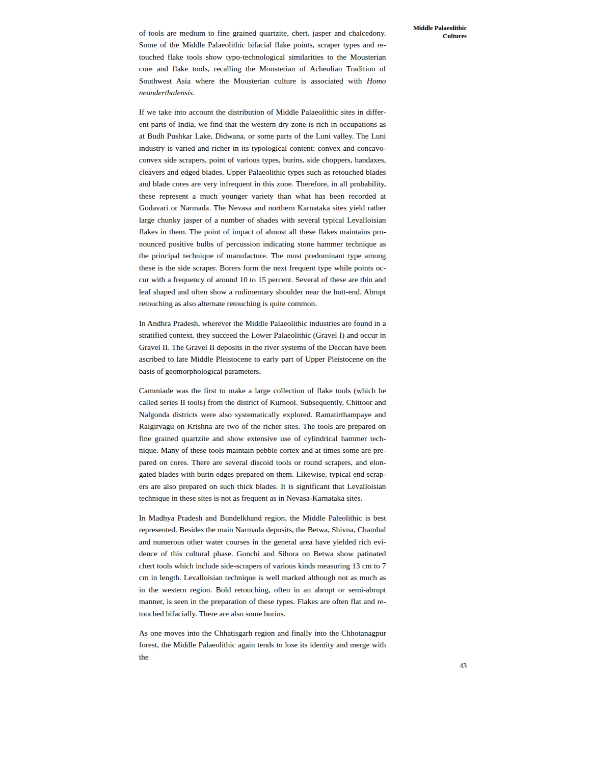Middle Palaeolithic
Cultures
of tools are medium to fine grained quartzite, chert, jasper and chalcedony. Some of the Middle Palaeolithic bifacial flake points, scraper types and retouched flake tools show typo-technological similarities to the Mousterian core and flake tools, recalling the Mousterian of Acheulian Tradition of Southwest Asia where the Mousterian culture is associated with Homo neanderthalensis.
If we take into account the distribution of Middle Palaeolithic sites in different parts of India, we find that the western dry zone is rich in occupations as at Budh Pushkar Lake, Didwana, or some parts of the Luni valley. The Luni industry is varied and richer in its typological content: convex and concavo-convex side scrapers, point of various types, burins, side choppers, handaxes, cleavers and edged blades. Upper Palaeolithic types such as retouched blades and blade cores are very infrequent in this zone. Therefore, in all probability, these represent a much younger variety than what has been recorded at Godavari or Narmada. The Nevasa and northern Karnataka sites yield rather large chunky jasper of a number of shades with several typical Levalloisian flakes in them. The point of impact of almost all these flakes maintains pronounced positive bulbs of percussion indicating stone hammer technique as the principal technique of manufacture. The most predominant type among these is the side scraper. Borers form the next frequent type while points occur with a frequency of around 10 to 15 percent. Several of these are thin and leaf shaped and often show a rudimentary shoulder near the butt-end. Abrupt retouching as also alternate retouching is quite common.
In Andhra Pradesh, wherever the Middle Palaeolithic industries are found in a stratified context, they succeed the Lower Palaeolithic (Gravel I) and occur in Gravel II. The Gravel II deposits in the river systems of the Deccan have been ascribed to late Middle Pleistocene to early part of Upper Pleistocene on the basis of geomorphological parameters.
Cammiade was the first to make a large collection of flake tools (which he called series II tools) from the district of Kurnool. Subsequently, Chittoor and Nalgonda districts were also systematically explored. Ramatirthampaye and Raigirvagu on Krishna are two of the richer sites. The tools are prepared on fine grained quartzite and show extensive use of cylindrical hammer technique. Many of these tools maintain pebble cortex and at times some are prepared on cores. There are several discoid tools or round scrapers, and elongated blades with burin edges prepared on them. Likewise, typical end scrapers are also prepared on such thick blades. It is significant that Levalloisian technique in these sites is not as frequent as in Nevasa-Karnataka sites.
In Madhya Pradesh and Bundelkhand region, the Middle Paleolithic is best represented. Besides the main Narmada deposits, the Betwa, Shivna, Chambal and numerous other water courses in the general area have yielded rich evidence of this cultural phase. Gonchi and Sihora on Betwa show patinated chert tools which include side-scrapers of various kinds measuring 13 cm to 7 cm in length. Levalloisian technique is well marked although not as much as in the western region. Bold retouching, often in an abrupt or semi-abrupt manner, is seen in the preparation of these types. Flakes are often flat and retouched bifacially. There are also some burins.
As one moves into the Chhatisgarh region and finally into the Chhotanagpur forest, the Middle Palaeolithic again tends to lose its identity and merge with the
43